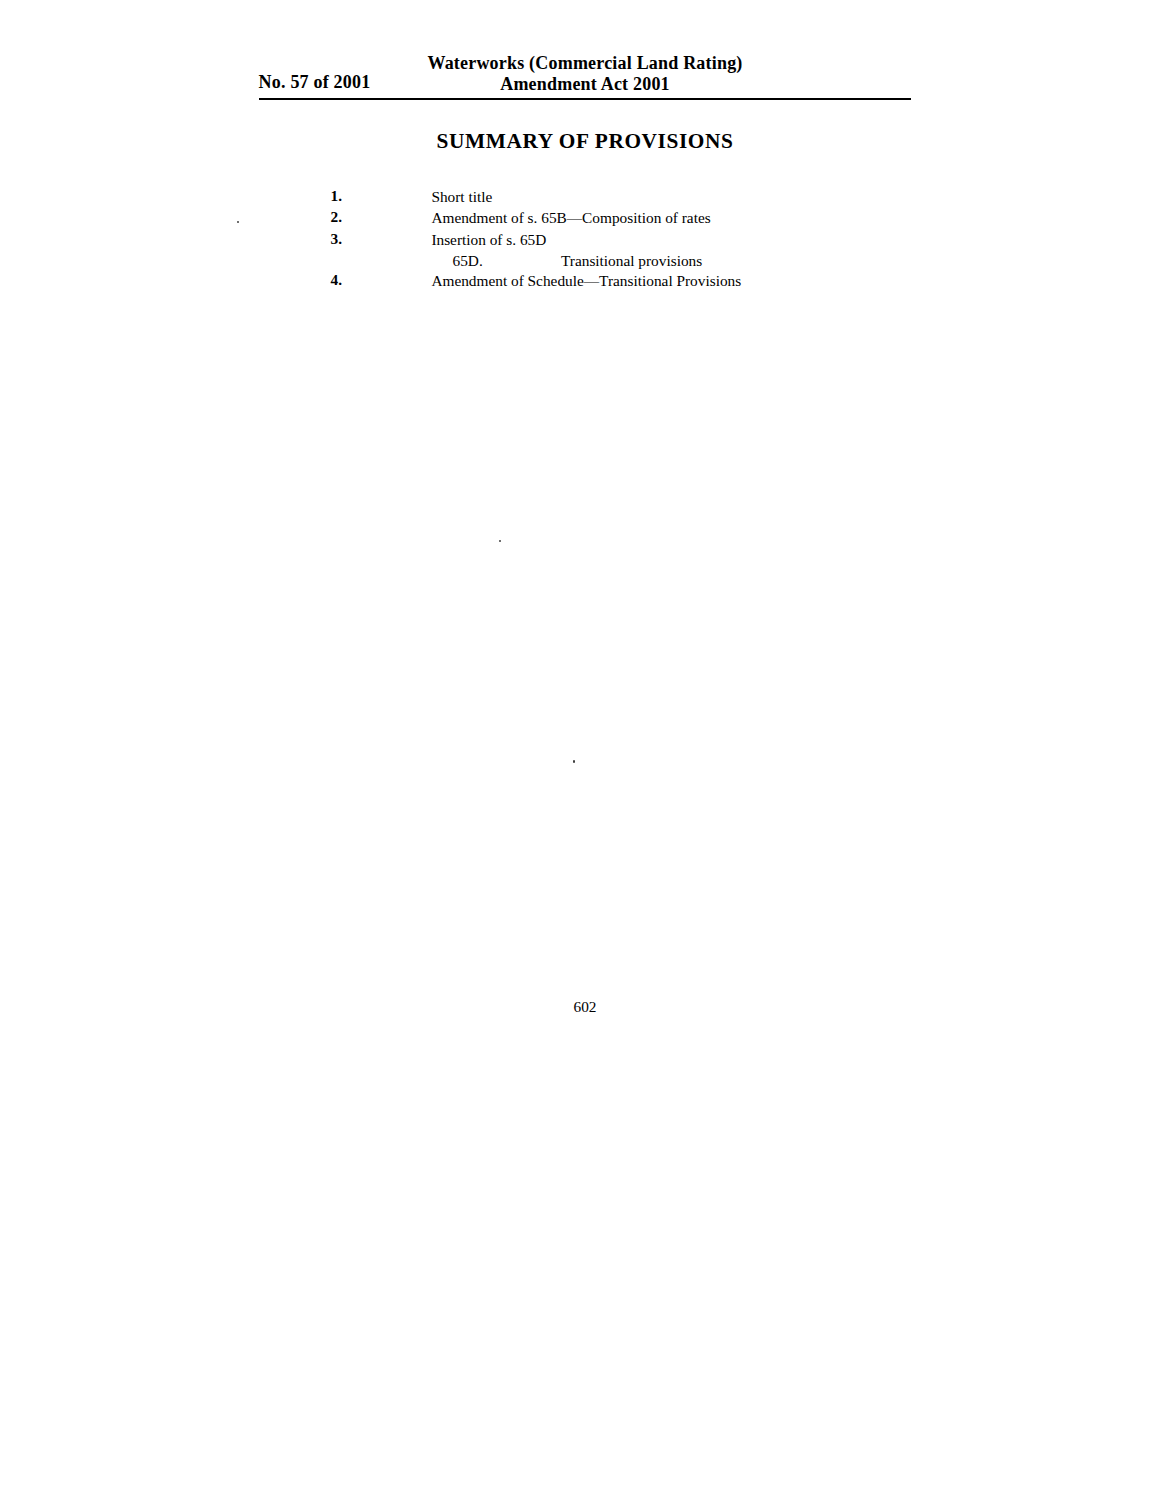No. 57 of 2001
Waterworks (Commercial Land Rating)
Amendment Act 2001
SUMMARY OF PROVISIONS
1.
Short title
2.
Amendment of s. 65B—Composition of rates
3.
Insertion of s. 65D
65D.
Transitional provisions
4.
Amendment of Schedule—Transitional Provisions
602